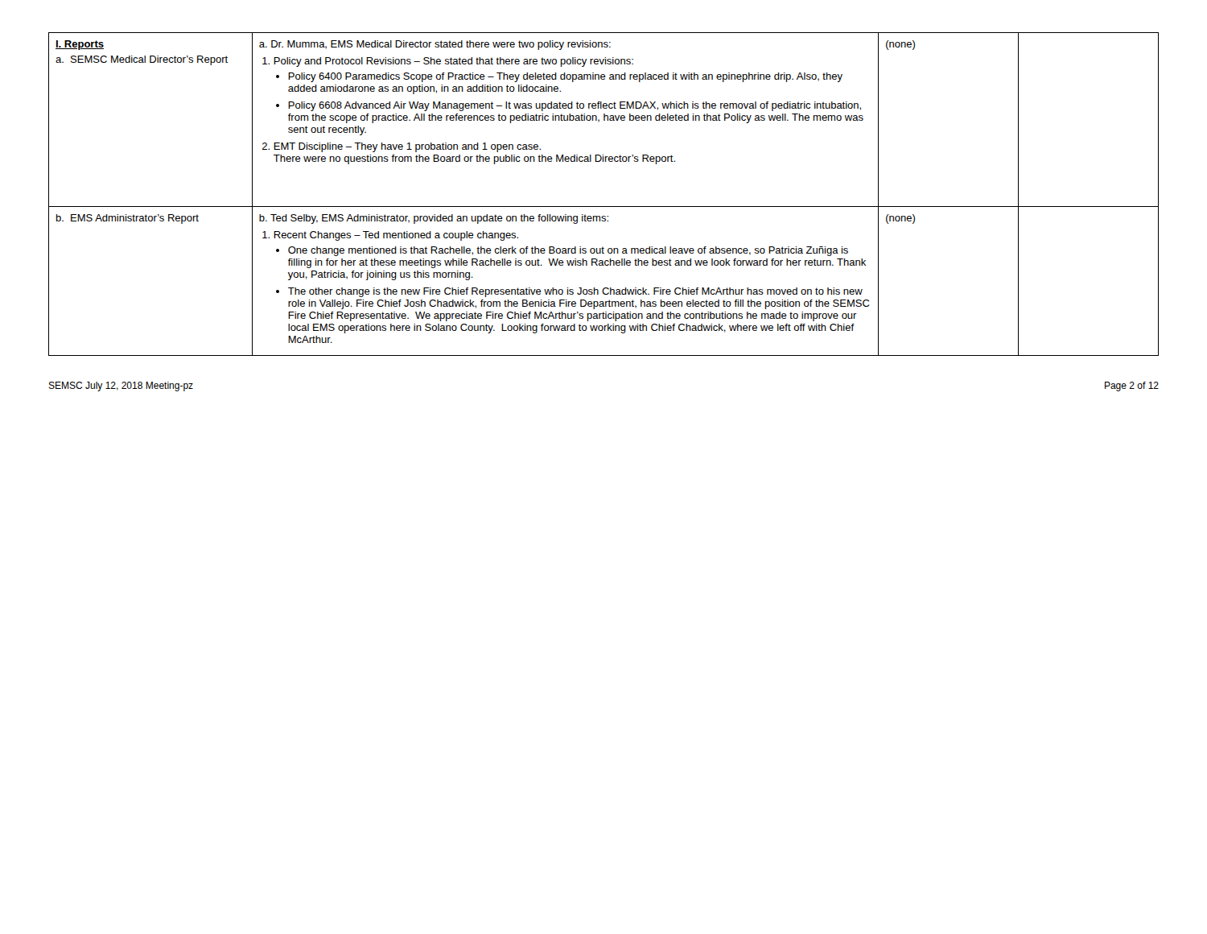| I. Reports a. SEMSC Medical Director’s Report | a. Dr. Mumma, EMS Medical Director stated there were two policy revisions: Policy and Protocol Revisions – She stated that there are two policy revisions: Policy 6400 Paramedics Scope of Practice – They deleted dopamine and replaced it with an epinephrine drip. Also, they added amiodarone as an option, in an addition to lidocaine. Policy 6608 Advanced Air Way Management – It was updated to reflect EMDAX, which is the removal of pediatric intubation, from the scope of practice. All the references to pediatric intubation, have been deleted in that Policy as well. The memo was sent out recently. EMT Discipline – They have 1 probation and 1 open case. There were no questions from the Board or the public on the Medical Director’s Report. | (none) | |
| b. EMS Administrator’s Report | b. Ted Selby, EMS Administrator, provided an update on the following items: Recent Changes – Ted mentioned a couple changes. One change mentioned is that Rachelle, the clerk of the Board is out on a medical leave of absence, so Patricia Zuñiga is filling in for her at these meetings while Rachelle is out. We wish Rachelle the best and we look forward for her return. Thank you, Patricia, for joining us this morning. The other change is the new Fire Chief Representative who is Josh Chadwick. Fire Chief McArthur has moved on to his new role in Vallejo. Fire Chief Josh Chadwick, from the Benicia Fire Department, has been elected to fill the position of the SEMSC Fire Chief Representative. We appreciate Fire Chief McArthur’s participation and the contributions he made to improve our local EMS operations here in Solano County. Looking forward to working with Chief Chadwick, where we left off with Chief McArthur. | (none) | |
SEMSC July 12, 2018 Meeting-pz Page 2 of 12